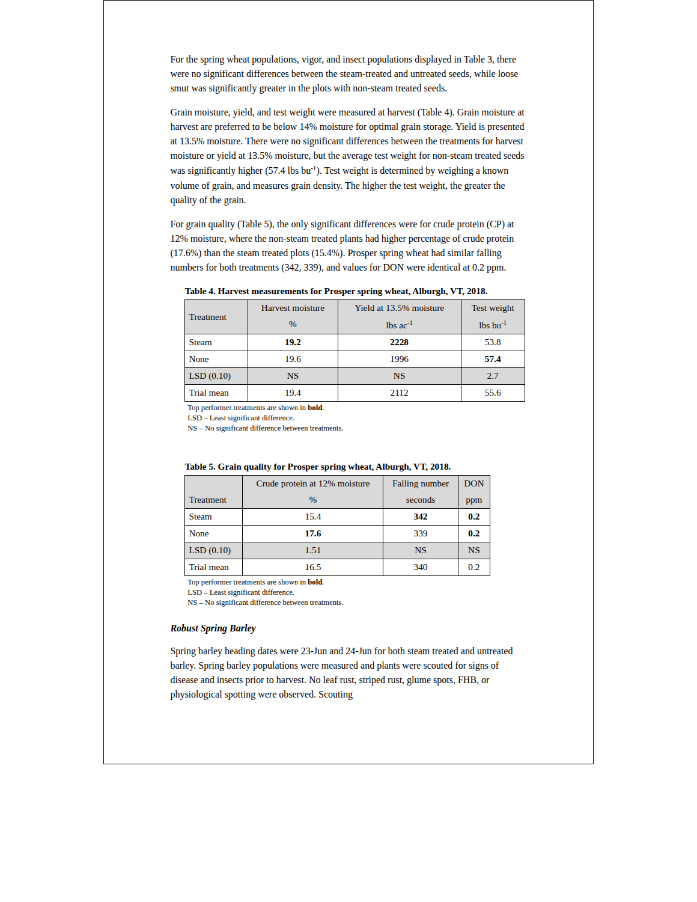For the spring wheat populations, vigor, and insect populations displayed in Table 3, there were no significant differences between the steam-treated and untreated seeds, while loose smut was significantly greater in the plots with non-steam treated seeds.
Grain moisture, yield, and test weight were measured at harvest (Table 4). Grain moisture at harvest are preferred to be below 14% moisture for optimal grain storage. Yield is presented at 13.5% moisture. There were no significant differences between the treatments for harvest moisture or yield at 13.5% moisture, but the average test weight for non-steam treated seeds was significantly higher (57.4 lbs bu-1). Test weight is determined by weighing a known volume of grain, and measures grain density. The higher the test weight, the greater the quality of the grain.
For grain quality (Table 5), the only significant differences were for crude protein (CP) at 12% moisture, where the non-steam treated plants had higher percentage of crude protein (17.6%) than the steam treated plots (15.4%). Prosper spring wheat had similar falling numbers for both treatments (342, 339), and values for DON were identical at 0.2 ppm.
Table 4. Harvest measurements for Prosper spring wheat, Alburgh, VT, 2018.
| Treatment | Harvest moisture | Yield at 13.5% moisture | Test weight |
| % | lbs ac -1 | lbs bu -1 |
| Steam | 19.2 | 2228 | 53.8 |
| None | 19.6 | 1996 | 57.4 |
| LSD (0.10) | NS | NS | 2.7 |
| Trial mean | 19.4 | 2112 | 55.6 |
Top performer treatments are shown in bold.
LSD – Least significant difference.
NS – No significant difference between treatments.
Table 5. Grain quality for Prosper spring wheat, Alburgh, VT, 2018.
| | Crude protein at 12% moisture | Falling number | DON |
| Treatment | % | seconds | ppm |
| Steam | 15.4 | 342 | 0.2 |
| None | 17.6 | 339 | 0.2 |
| LSD (0.10) | 1.51 | NS | NS |
| Trial mean | 16.5 | 340 | 0.2 |
Top performer treatments are shown in bold.
LSD – Least significant difference.
NS – No significant difference between treatments.
Robust Spring Barley
Spring barley heading dates were 23-Jun and 24-Jun for both steam treated and untreated barley. Spring barley populations were measured and plants were scouted for signs of disease and insects prior to harvest. No leaf rust, striped rust, glume spots, FHB, or physiological spotting were observed. Scouting